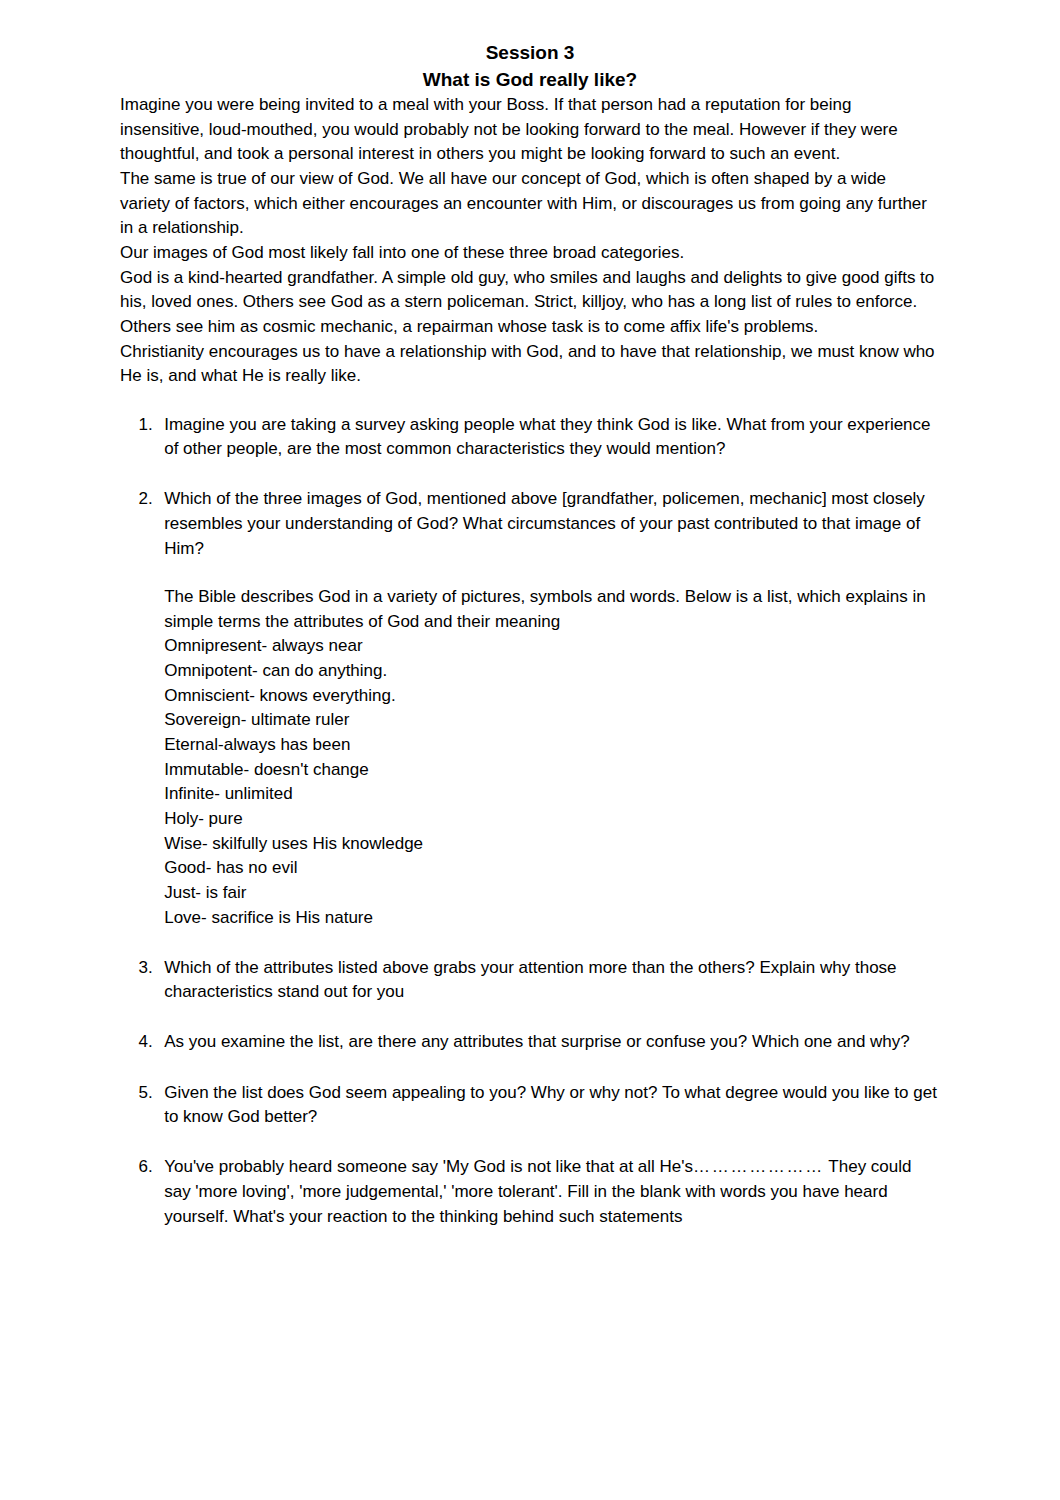Session 3 What is God really like?
Imagine you were being invited to a meal with your Boss. If that person had a reputation for being insensitive, loud-mouthed, you would probably not be looking forward to the meal. However if they were thoughtful, and took a personal interest in others you might be looking forward to such an event.
The same is true of our view of God. We all have our concept of God, which is often shaped by a wide variety of factors, which either encourages an encounter with Him, or discourages us from going any further in a relationship.
Our images of God most likely fall into one of these three broad categories.
God is a kind-hearted grandfather. A simple old guy, who smiles and laughs and delights to give good gifts to his, loved ones. Others see God as a stern policeman. Strict, killjoy, who has a long list of rules to enforce. Others see him as cosmic mechanic, a repairman whose task is to come affix life's problems.
Christianity encourages us to have a relationship with God, and to have that relationship, we must know who He is, and what He is really like.
Imagine you are taking a survey asking people what they think God is like. What from your experience of other people, are the most common characteristics they would mention?
Which of the three images of God, mentioned above [grandfather, policemen, mechanic] most closely resembles your understanding of God? What circumstances of your past contributed to that image of Him?
The Bible describes God in a variety of pictures, symbols and words. Below is a list, which explains in simple terms the attributes of God and their meaning
Omnipresent- always near
Omnipotent- can do anything.
Omniscient- knows everything.
Sovereign- ultimate ruler
Eternal-always has been
Immutable- doesn't change
Infinite- unlimited
Holy- pure
Wise- skilfully uses His knowledge
Good- has no evil
Just- is fair
Love- sacrifice is His nature
Which of the attributes listed above grabs your attention more than the others? Explain why those characteristics stand out for you
As you examine the list, are there any attributes that surprise or confuse you? Which one and why?
Given the list does God seem appealing to you? Why or why not? To what degree would you like to get to know God better?
You've probably heard someone say 'My God is not like that at all He's………………… They could say 'more loving', 'more judgemental,' 'more tolerant'. Fill in the blank with words you have heard yourself. What's your reaction to the thinking behind such statements